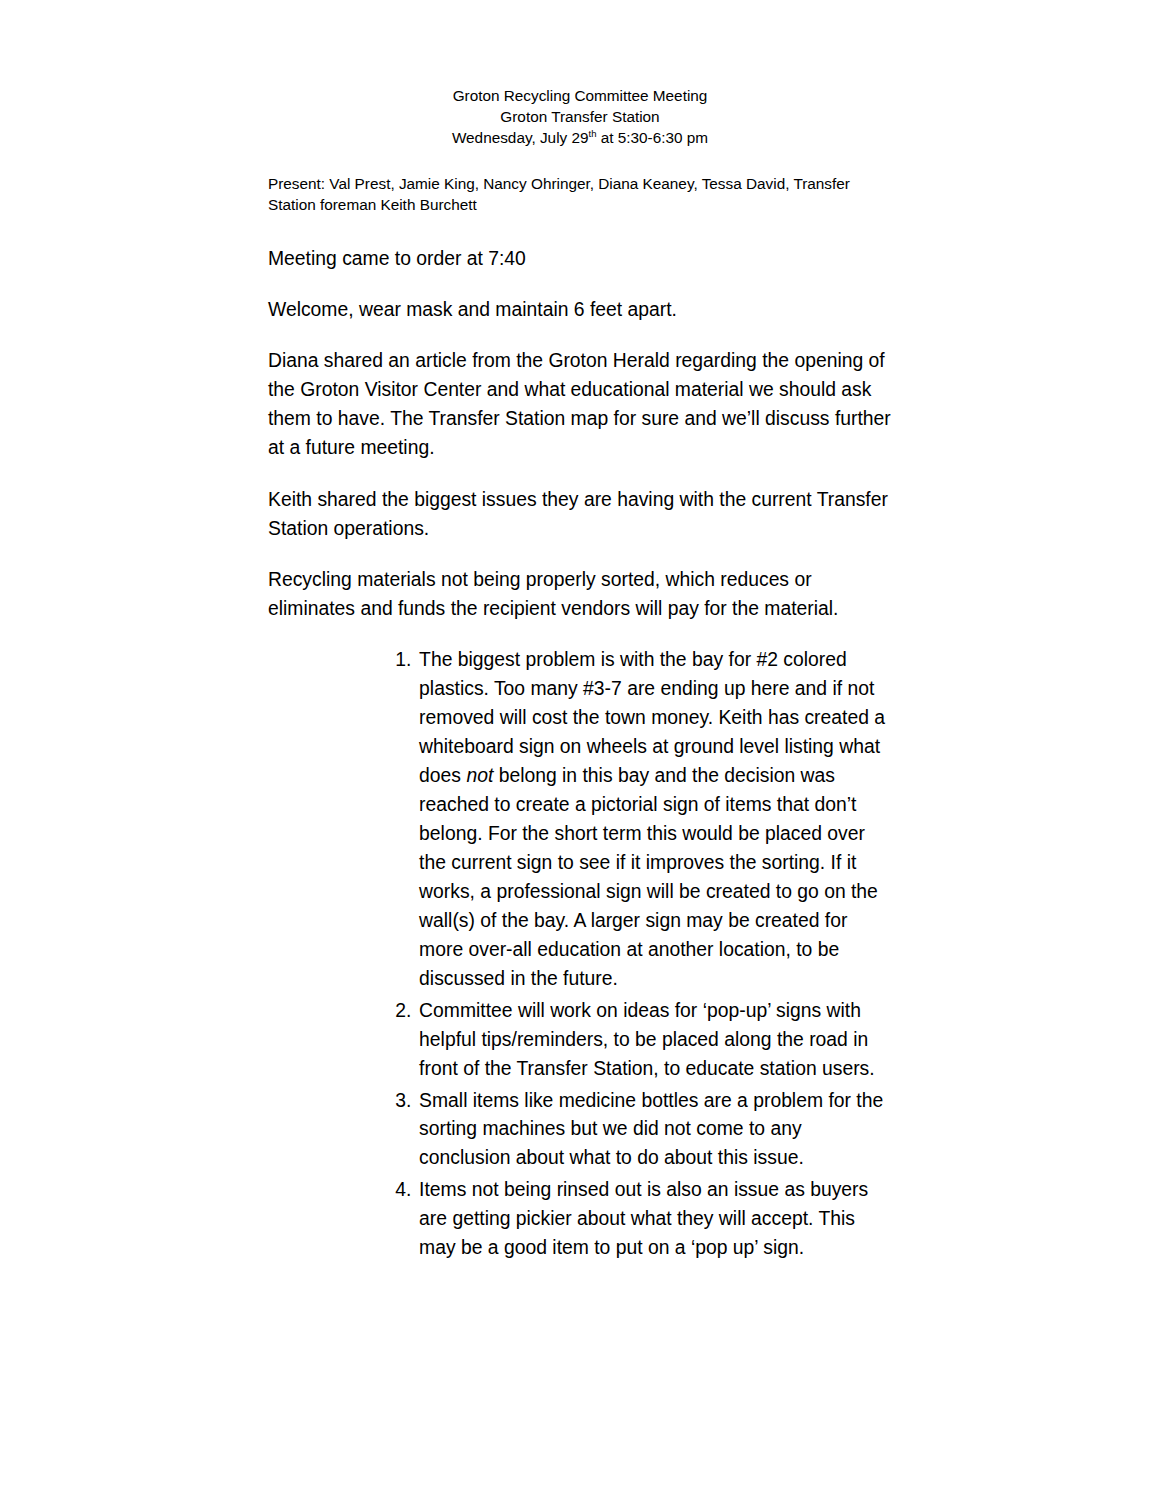Groton Recycling Committee Meeting
Groton Transfer Station
Wednesday, July 29th at 5:30-6:30 pm
Present: Val Prest, Jamie King, Nancy Ohringer, Diana Keaney, Tessa David, Transfer Station foreman Keith Burchett
Meeting came to order at 7:40
Welcome, wear mask and maintain 6 feet apart.
Diana shared an article from the Groton Herald regarding the opening of the Groton Visitor Center and what educational material we should ask them to have. The Transfer Station map for sure and we’ll discuss further at a future meeting.
Keith shared the biggest issues they are having with the current Transfer Station operations.
Recycling materials not being properly sorted, which reduces or eliminates and funds the recipient vendors will pay for the material.
The biggest problem is with the bay for #2 colored plastics. Too many #3-7 are ending up here and if not removed will cost the town money. Keith has created a whiteboard sign on wheels at ground level listing what does not belong in this bay and the decision was reached to create a pictorial sign of items that don’t belong. For the short term this would be placed over the current sign to see if it improves the sorting. If it works, a professional sign will be created to go on the wall(s) of the bay. A larger sign may be created for more over-all education at another location, to be discussed in the future.
Committee will work on ideas for ‘pop-up’ signs with helpful tips/reminders, to be placed along the road in front of the Transfer Station, to educate station users.
Small items like medicine bottles are a problem for the sorting machines but we did not come to any conclusion about what to do about this issue.
Items not being rinsed out is also an issue as buyers are getting pickier about what they will accept. This may be a good item to put on a ‘pop up’ sign.